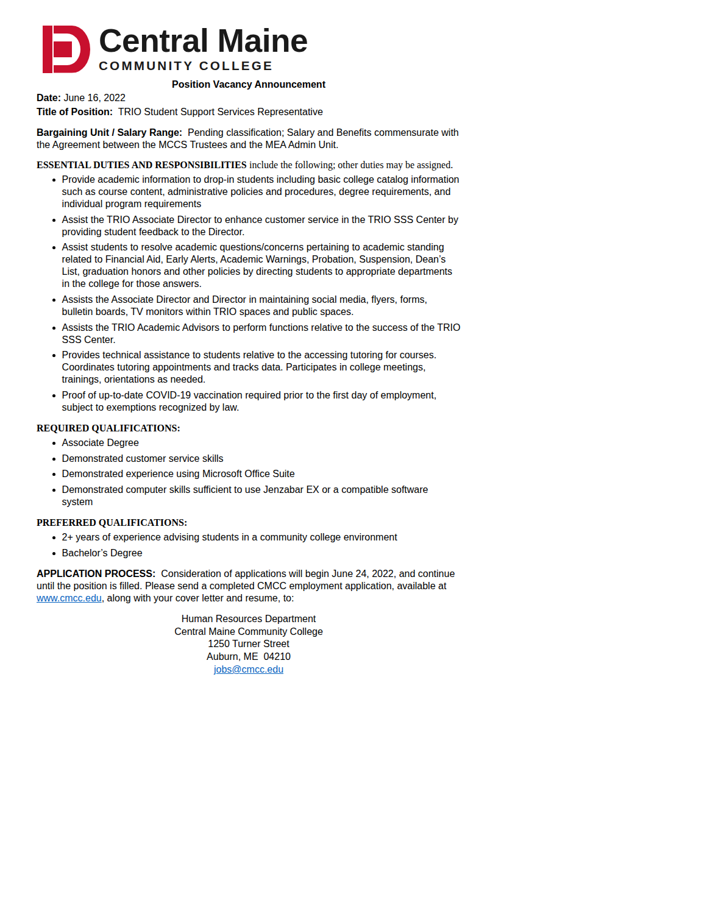Central Maine
COMMUNITY COLLEGE
Position Vacancy Announcement
Date: June 16, 2022
Title of Position: TRIO Student Support Services Representative
Bargaining Unit / Salary Range: Pending classification; Salary and Benefits commensurate with the Agreement between the MCCS Trustees and the MEA Admin Unit.
ESSENTIAL DUTIES AND RESPONSIBILITIES include the following; other duties may be assigned.
Provide academic information to drop-in students including basic college catalog information such as course content, administrative policies and procedures, degree requirements, and individual program requirements
Assist the TRIO Associate Director to enhance customer service in the TRIO SSS Center by providing student feedback to the Director.
Assist students to resolve academic questions/concerns pertaining to academic standing related to Financial Aid, Early Alerts, Academic Warnings, Probation, Suspension, Dean’s List, graduation honors and other policies by directing students to appropriate departments in the college for those answers.
Assists the Associate Director and Director in maintaining social media, flyers, forms, bulletin boards, TV monitors within TRIO spaces and public spaces.
Assists the TRIO Academic Advisors to perform functions relative to the success of the TRIO SSS Center.
Provides technical assistance to students relative to the accessing tutoring for courses. Coordinates tutoring appointments and tracks data. Participates in college meetings, trainings, orientations as needed.
Proof of up-to-date COVID-19 vaccination required prior to the first day of employment, subject to exemptions recognized by law.
REQUIRED QUALIFICATIONS:
Associate Degree
Demonstrated customer service skills
Demonstrated experience using Microsoft Office Suite
Demonstrated computer skills sufficient to use Jenzabar EX or a compatible software system
PREFERRED QUALIFICATIONS:
2+ years of experience advising students in a community college environment
Bachelor’s Degree
APPLICATION PROCESS: Consideration of applications will begin June 24, 2022, and continue until the position is filled. Please send a completed CMCC employment application, available at www.cmcc.edu, along with your cover letter and resume, to:
Human Resources Department
Central Maine Community College
1250 Turner Street
Auburn, ME 04210
jobs@cmcc.edu